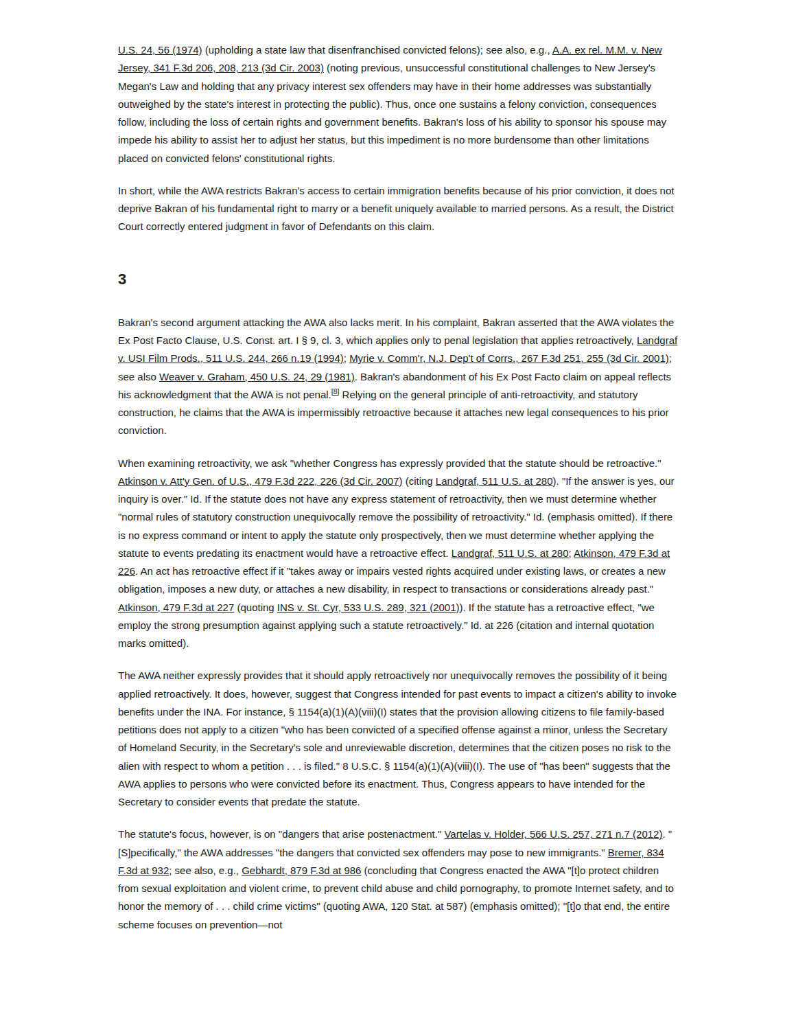U.S. 24, 56 (1974) (upholding a state law that disenfranchised convicted felons); see also, e.g., A.A. ex rel. M.M. v. New Jersey, 341 F.3d 206, 208, 213 (3d Cir. 2003) (noting previous, unsuccessful constitutional challenges to New Jersey's Megan's Law and holding that any privacy interest sex offenders may have in their home addresses was substantially outweighed by the state's interest in protecting the public). Thus, once one sustains a felony conviction, consequences follow, including the loss of certain rights and government benefits. Bakran's loss of his ability to sponsor his spouse may impede his ability to assist her to adjust her status, but this impediment is no more burdensome than other limitations placed on convicted felons' constitutional rights.
In short, while the AWA restricts Bakran's access to certain immigration benefits because of his prior conviction, it does not deprive Bakran of his fundamental right to marry or a benefit uniquely available to married persons. As a result, the District Court correctly entered judgment in favor of Defendants on this claim.
3
Bakran's second argument attacking the AWA also lacks merit. In his complaint, Bakran asserted that the AWA violates the Ex Post Facto Clause, U.S. Const. art. I § 9, cl. 3, which applies only to penal legislation that applies retroactively, Landgraf v. USI Film Prods., 511 U.S. 244, 266 n.19 (1994); Myrie v. Comm'r, N.J. Dep't of Corrs., 267 F.3d 251, 255 (3d Cir. 2001); see also Weaver v. Graham, 450 U.S. 24, 29 (1981). Bakran's abandonment of his Ex Post Facto claim on appeal reflects his acknowledgment that the AWA is not penal.[8] Relying on the general principle of anti-retroactivity, and statutory construction, he claims that the AWA is impermissibly retroactive because it attaches new legal consequences to his prior conviction.
When examining retroactivity, we ask "whether Congress has expressly provided that the statute should be retroactive." Atkinson v. Att'y Gen. of U.S., 479 F.3d 222, 226 (3d Cir. 2007) (citing Landgraf, 511 U.S. at 280). "If the answer is yes, our inquiry is over." Id. If the statute does not have any express statement of retroactivity, then we must determine whether "normal rules of statutory construction unequivocally remove the possibility of retroactivity." Id. (emphasis omitted). If there is no express command or intent to apply the statute only prospectively, then we must determine whether applying the statute to events predating its enactment would have a retroactive effect. Landgraf, 511 U.S. at 280; Atkinson, 479 F.3d at 226. An act has retroactive effect if it "takes away or impairs vested rights acquired under existing laws, or creates a new obligation, imposes a new duty, or attaches a new disability, in respect to transactions or considerations already past." Atkinson, 479 F.3d at 227 (quoting INS v. St. Cyr, 533 U.S. 289, 321 (2001)). If the statute has a retroactive effect, "we employ the strong presumption against applying such a statute retroactively." Id. at 226 (citation and internal quotation marks omitted).
The AWA neither expressly provides that it should apply retroactively nor unequivocally removes the possibility of it being applied retroactively. It does, however, suggest that Congress intended for past events to impact a citizen's ability to invoke benefits under the INA. For instance, § 1154(a)(1)(A)(viii)(I) states that the provision allowing citizens to file family-based petitions does not apply to a citizen "who has been convicted of a specified offense against a minor, unless the Secretary of Homeland Security, in the Secretary's sole and unreviewable discretion, determines that the citizen poses no risk to the alien with respect to whom a petition . . . is filed." 8 U.S.C. § 1154(a)(1)(A)(viii)(I). The use of "has been" suggests that the AWA applies to persons who were convicted before its enactment. Thus, Congress appears to have intended for the Secretary to consider events that predate the statute.
The statute's focus, however, is on "dangers that arise postenactment." Vartelas v. Holder, 566 U.S. 257, 271 n.7 (2012). "[S]pecifically," the AWA addresses "the dangers that convicted sex offenders may pose to new immigrants." Bremer, 834 F.3d at 932; see also, e.g., Gebhardt, 879 F.3d at 986 (concluding that Congress enacted the AWA "[t]o protect children from sexual exploitation and violent crime, to prevent child abuse and child pornography, to promote Internet safety, and to honor the memory of . . . child crime victims" (quoting AWA, 120 Stat. at 587) (emphasis omitted); "[t]o that end, the entire scheme focuses on prevention—not